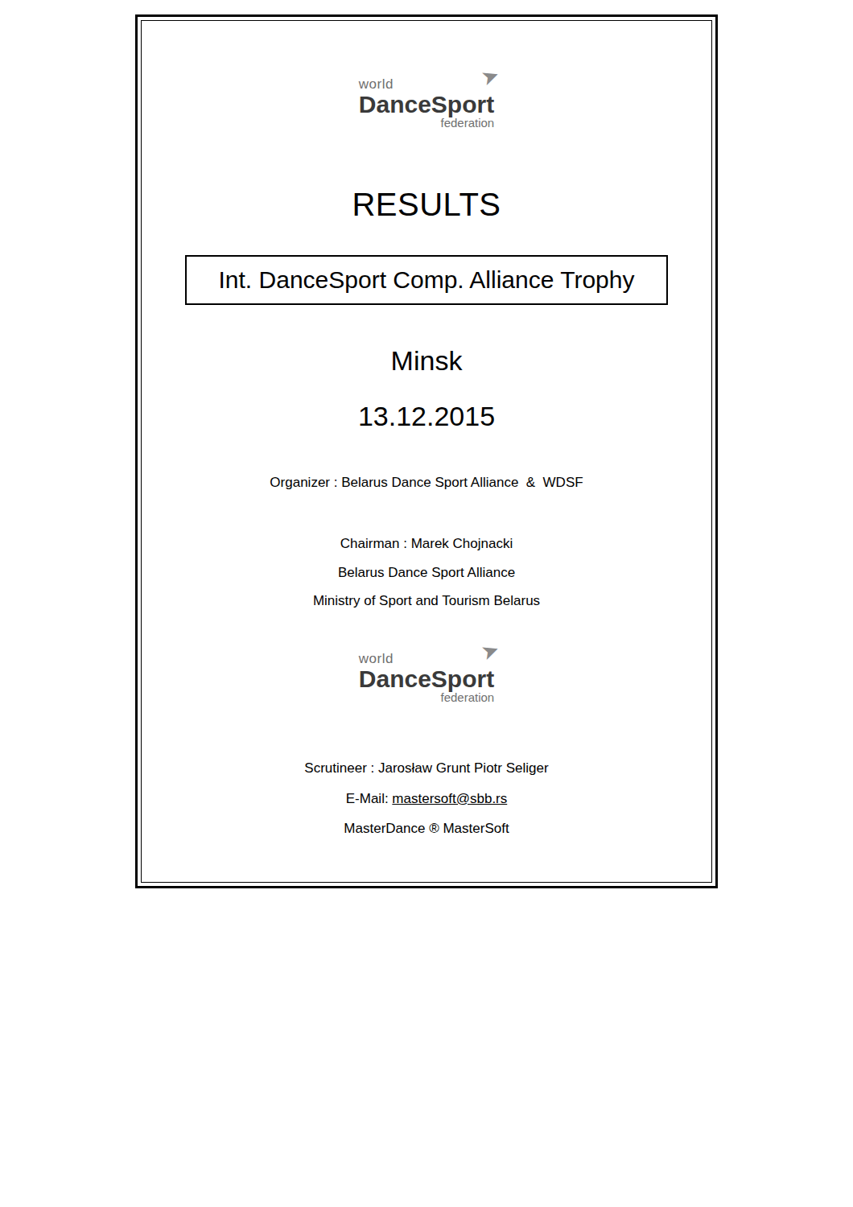➤ world DanceSport federation
RESULTS
Int. DanceSport Comp. Alliance Trophy
Minsk
13.12.2015
Organizer : Belarus Dance Sport Alliance & WDSF
Chairman : Marek Chojnacki
Belarus Dance Sport Alliance
Ministry of Sport and Tourism Belarus
➤ world DanceSport federation
Scrutineer : Jarosław Grunt Piotr Seliger
E-Mail: mastersoft@sbb.rs
MasterDance ® MasterSoft